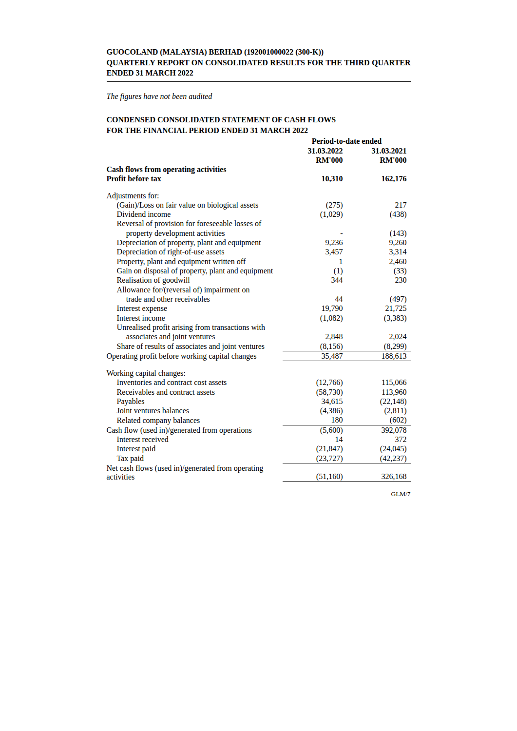GUOCOLAND (MALAYSIA) BERHAD (192001000022 (300-K)) QUARTERLY REPORT ON CONSOLIDATED RESULTS FOR THE THIRD QUARTER ENDED 31 MARCH 2022
The figures have not been audited
CONDENSED CONSOLIDATED STATEMENT OF CASH FLOWS
FOR THE FINANCIAL PERIOD ENDED 31 MARCH 2022
| | Period-to-date ended |
| | 31.03.2022 | 31.03.2021 |
| | RM'000 | RM'000 |
| Cash flows from operating activities | | |
| Profit before tax | 10,310 | 162,176 |
| Adjustments for: | | |
| (Gain)/Loss on fair value on biological assets | (275) | 217 |
| Dividend income | (1,029) | (438) |
| Reversal of provision for foreseeable losses of | | |
| property development activities | - | (143) |
| Depreciation of property, plant and equipment | 9,236 | 9,260 |
| Depreciation of right-of-use assets | 3,457 | 3,314 |
| Property, plant and equipment written off | 1 | 2,460 |
| Gain on disposal of property, plant and equipment | (1) | (33) |
| Realisation of goodwill | 344 | 230 |
| Allowance for/(reversal of) impairment on | | |
| trade and other receivables | 44 | (497) |
| Interest expense | 19,790 | 21,725 |
| Interest income | (1,082) | (3,383) |
| Unrealised profit arising from transactions with | | |
| associates and joint ventures | 2,848 | 2,024 |
| Share of results of associates and joint ventures | (8,156) | (8,299) |
| Operating profit before working capital changes | 35,487 | 188,613 |
| Working capital changes: | | |
| Inventories and contract cost assets | (12,766) | 115,066 |
| Receivables and contract assets | (58,730) | 113,960 |
| Payables | 34,615 | (22,148) |
| Joint ventures balances | (4,386) | (2,811) |
| Related company balances | 180 | (602) |
| Cash flow (used in)/generated from operations | (5,600) | 392,078 |
| Interest received | 14 | 372 |
| Interest paid | (21,847) | (24,045) |
| Tax paid | (23,727) | (42,237) |
| Net cash flows (used in)/generated from operating activities | (51,160) | 326,168 |
GLM/7